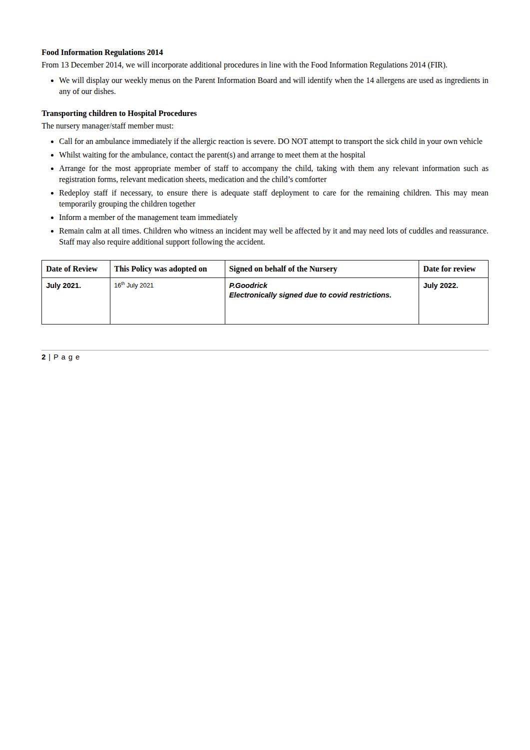Food Information Regulations 2014
From 13 December 2014, we will incorporate additional procedures in line with the Food Information Regulations 2014 (FIR).
We will display our weekly menus on the Parent Information Board and will identify when the 14 allergens are used as ingredients in any of our dishes.
Transporting children to Hospital Procedures
The nursery manager/staff member must:
Call for an ambulance immediately if the allergic reaction is severe. DO NOT attempt to transport the sick child in your own vehicle
Whilst waiting for the ambulance, contact the parent(s) and arrange to meet them at the hospital
Arrange for the most appropriate member of staff to accompany the child, taking with them any relevant information such as registration forms, relevant medication sheets, medication and the child’s comforter
Redeploy staff if necessary, to ensure there is adequate staff deployment to care for the remaining children. This may mean temporarily grouping the children together
Inform a member of the management team immediately
Remain calm at all times. Children who witness an incident may well be affected by it and may need lots of cuddles and reassurance. Staff may also require additional support following the accident.
| Date of Review | This Policy was adopted on | Signed on behalf of the Nursery | Date for review |
| --- | --- | --- | --- |
| July 2021. | 16 th July 2021 | P.Goodrick Electronically signed due to covid restrictions. | July 2022. |
2 | P a g e